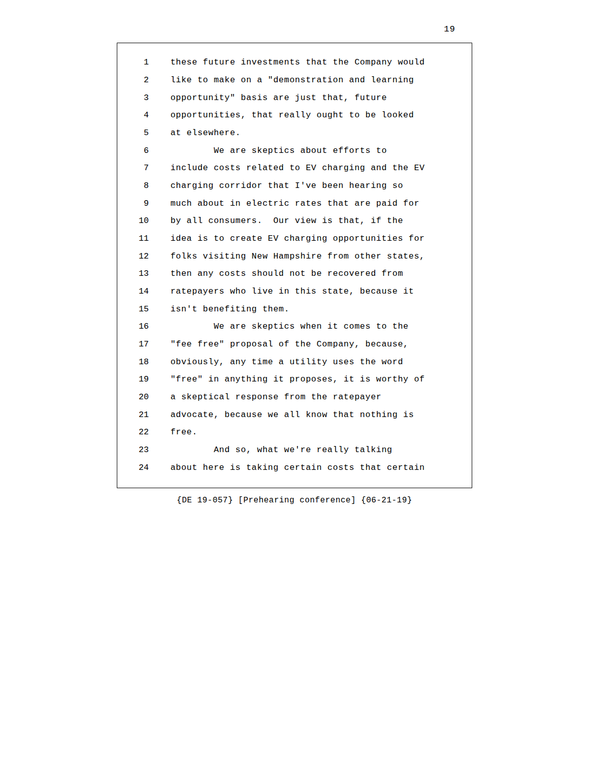19
| 1 | these future investments that the Company would |
| 2 | like to make on a "demonstration and learning |
| 3 | opportunity" basis are just that, future |
| 4 | opportunities, that really ought to be looked |
| 5 | at elsewhere. |
| 6 | We are skeptics about efforts to |
| 7 | include costs related to EV charging and the EV |
| 8 | charging corridor that I've been hearing so |
| 9 | much about in electric rates that are paid for |
| 10 | by all consumers. Our view is that, if the |
| 11 | idea is to create EV charging opportunities for |
| 12 | folks visiting New Hampshire from other states, |
| 13 | then any costs should not be recovered from |
| 14 | ratepayers who live in this state, because it |
| 15 | isn't benefiting them. |
| 16 | We are skeptics when it comes to the |
| 17 | "fee free" proposal of the Company, because, |
| 18 | obviously, any time a utility uses the word |
| 19 | "free" in anything it proposes, it is worthy of |
| 20 | a skeptical response from the ratepayer |
| 21 | advocate, because we all know that nothing is |
| 22 | free. |
| 23 | And so, what we're really talking |
| 24 | about here is taking certain costs that certain |
{DE 19-057} [Prehearing conference] {06-21-19}